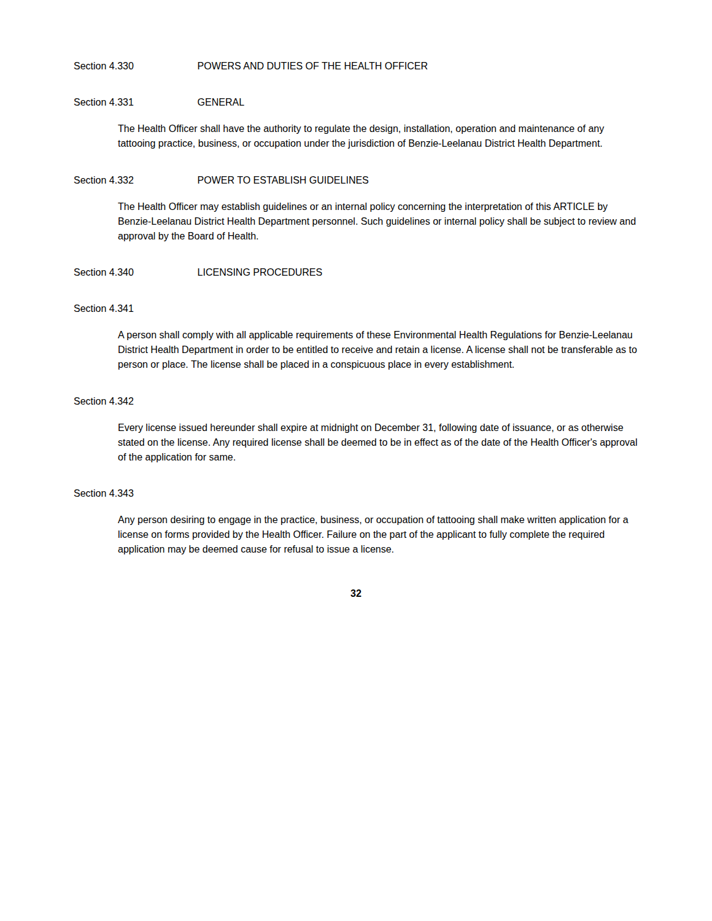Section 4.330 Powers and Duties of the Health Officer
Section 4.331 General
The Health Officer shall have the authority to regulate the design, installation, operation and maintenance of any tattooing practice, business, or occupation under the jurisdiction of Benzie-Leelanau District Health Department.
Section 4.332 Power to Establish Guidelines
The Health Officer may establish guidelines or an internal policy concerning the interpretation of this ARTICLE by Benzie-Leelanau District Health Department personnel. Such guidelines or internal policy shall be subject to review and approval by the Board of Health.
Section 4.340 Licensing Procedures
Section 4.341
A person shall comply with all applicable requirements of these Environmental Health Regulations for Benzie-Leelanau District Health Department in order to be entitled to receive and retain a license. A license shall not be transferable as to person or place. The license shall be placed in a conspicuous place in every establishment.
Section 4.342
Every license issued hereunder shall expire at midnight on December 31, following date of issuance, or as otherwise stated on the license. Any required license shall be deemed to be in effect as of the date of the Health Officer's approval of the application for same.
Section 4.343
Any person desiring to engage in the practice, business, or occupation of tattooing shall make written application for a license on forms provided by the Health Officer. Failure on the part of the applicant to fully complete the required application may be deemed cause for refusal to issue a license.
32